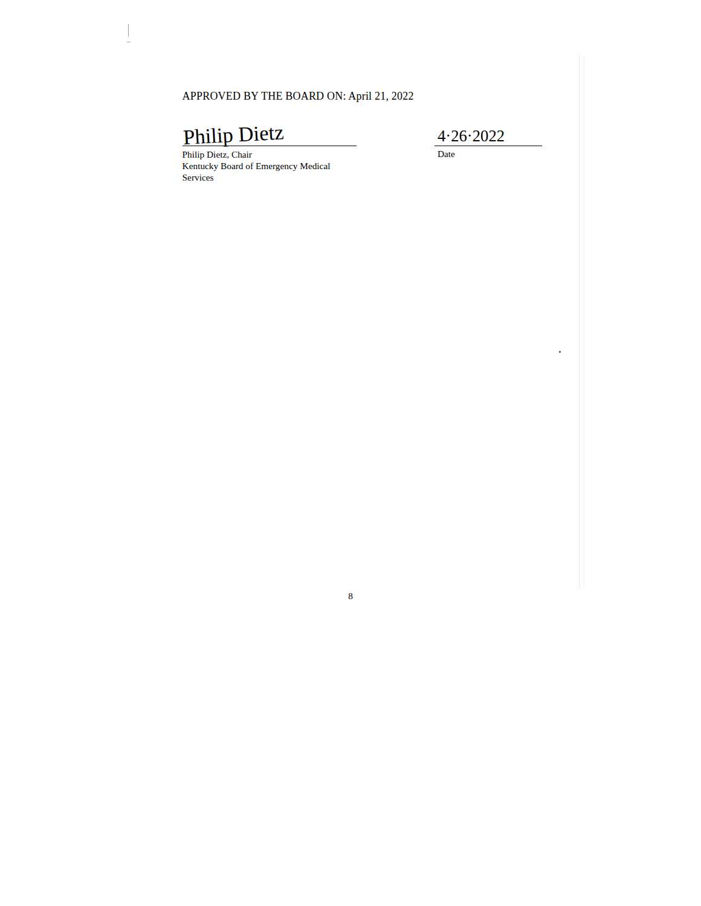APPROVED BY THE BOARD ON: April 21, 2022
Philip Dietz
4·26·2022
Philip Dietz, Chair
Kentucky Board of Emergency Medical Services
Date
8